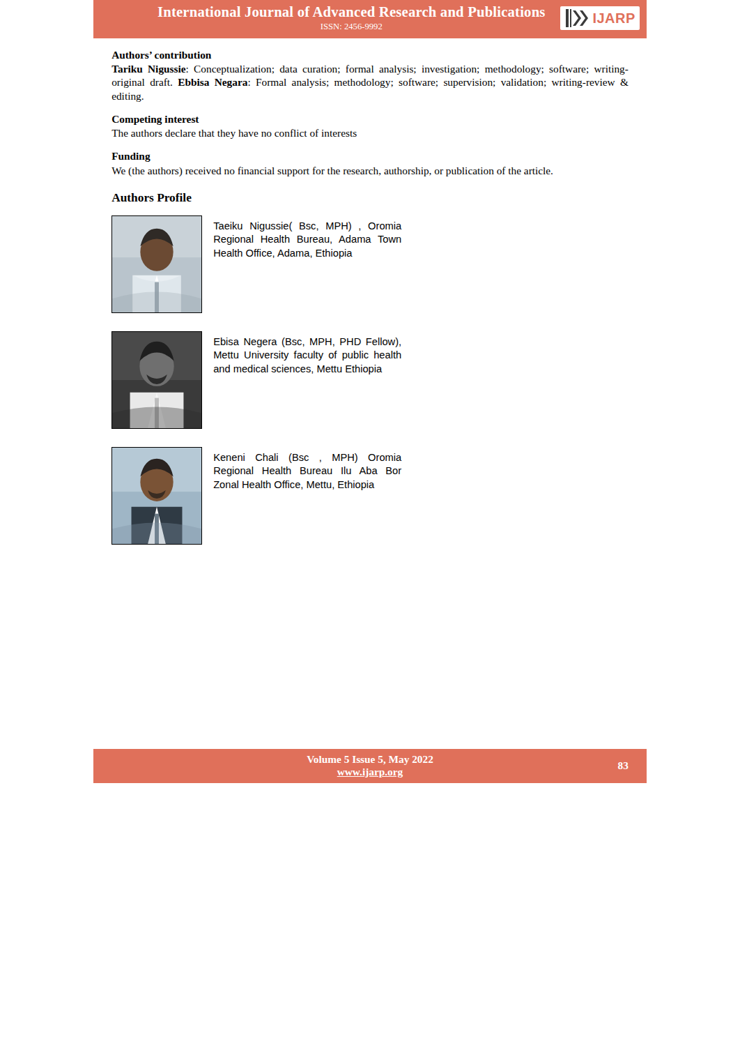International Journal of Advanced Research and Publications
ISSN: 2456-9992
IJ ARP
Authors’ contribution
Tariku Nigussie: Conceptualization; data curation; formal analysis; investigation; methodology; software; writing-original draft. Ebbisa Negara: Formal analysis; methodology; software; supervision; validation; writing-review & editing.
Competing interest
The authors declare that they have no conflict of interests
Funding
We (the authors) received no financial support for the research, authorship, or publication of the article.
Authors Profile
Taeiku Nigussie( Bsc, MPH) , Oromia Regional Health Bureau, Adama Town Health Office, Adama, Ethiopia
Ebisa Negera (Bsc, MPH, PHD Fellow), Mettu University faculty of public health and medical sciences, Mettu Ethiopia
Keneni Chali (Bsc , MPH) Oromia Regional Health Bureau Ilu Aba Bor Zonal Health Office, Mettu, Ethiopia
Volume 5 Issue 5, May 2022
www.ijarp.org
83